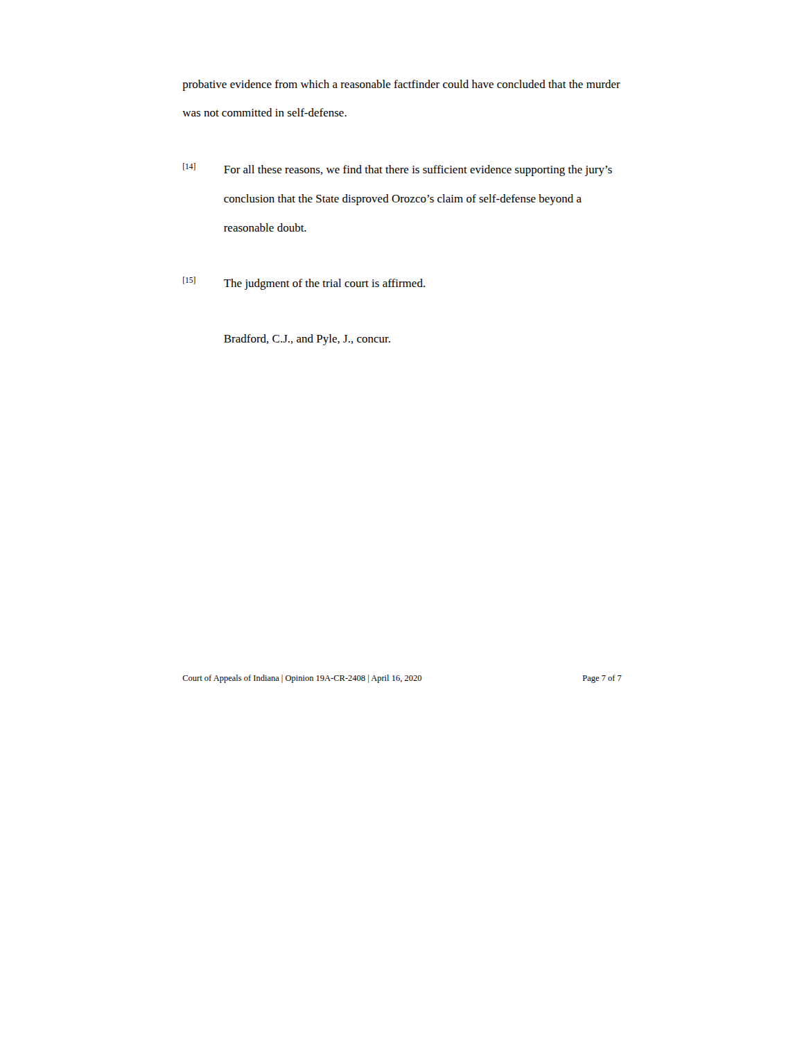probative evidence from which a reasonable factfinder could have concluded that the murder was not committed in self-defense.
[14]
For all these reasons, we find that there is sufficient evidence supporting the jury’s conclusion that the State disproved Orozco’s claim of self-defense beyond a reasonable doubt.
[15]
The judgment of the trial court is affirmed.
Bradford, C.J., and Pyle, J., concur.
Court of Appeals of Indiana | Opinion 19A-CR-2408 | April 16, 2020
Page 7 of 7